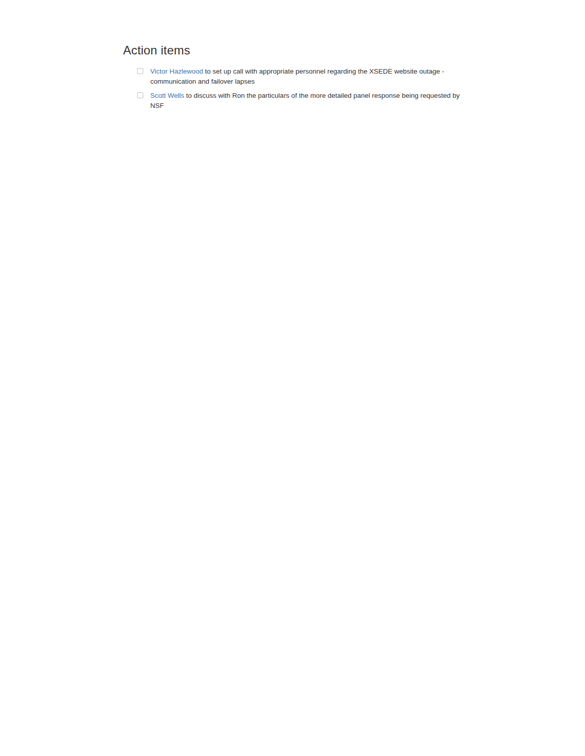Action items
Victor Hazlewood to set up call with appropriate personnel regarding the XSEDE website outage - communication and failover lapses
Scott Wells to discuss with Ron the particulars of the more detailed panel response being requested by NSF